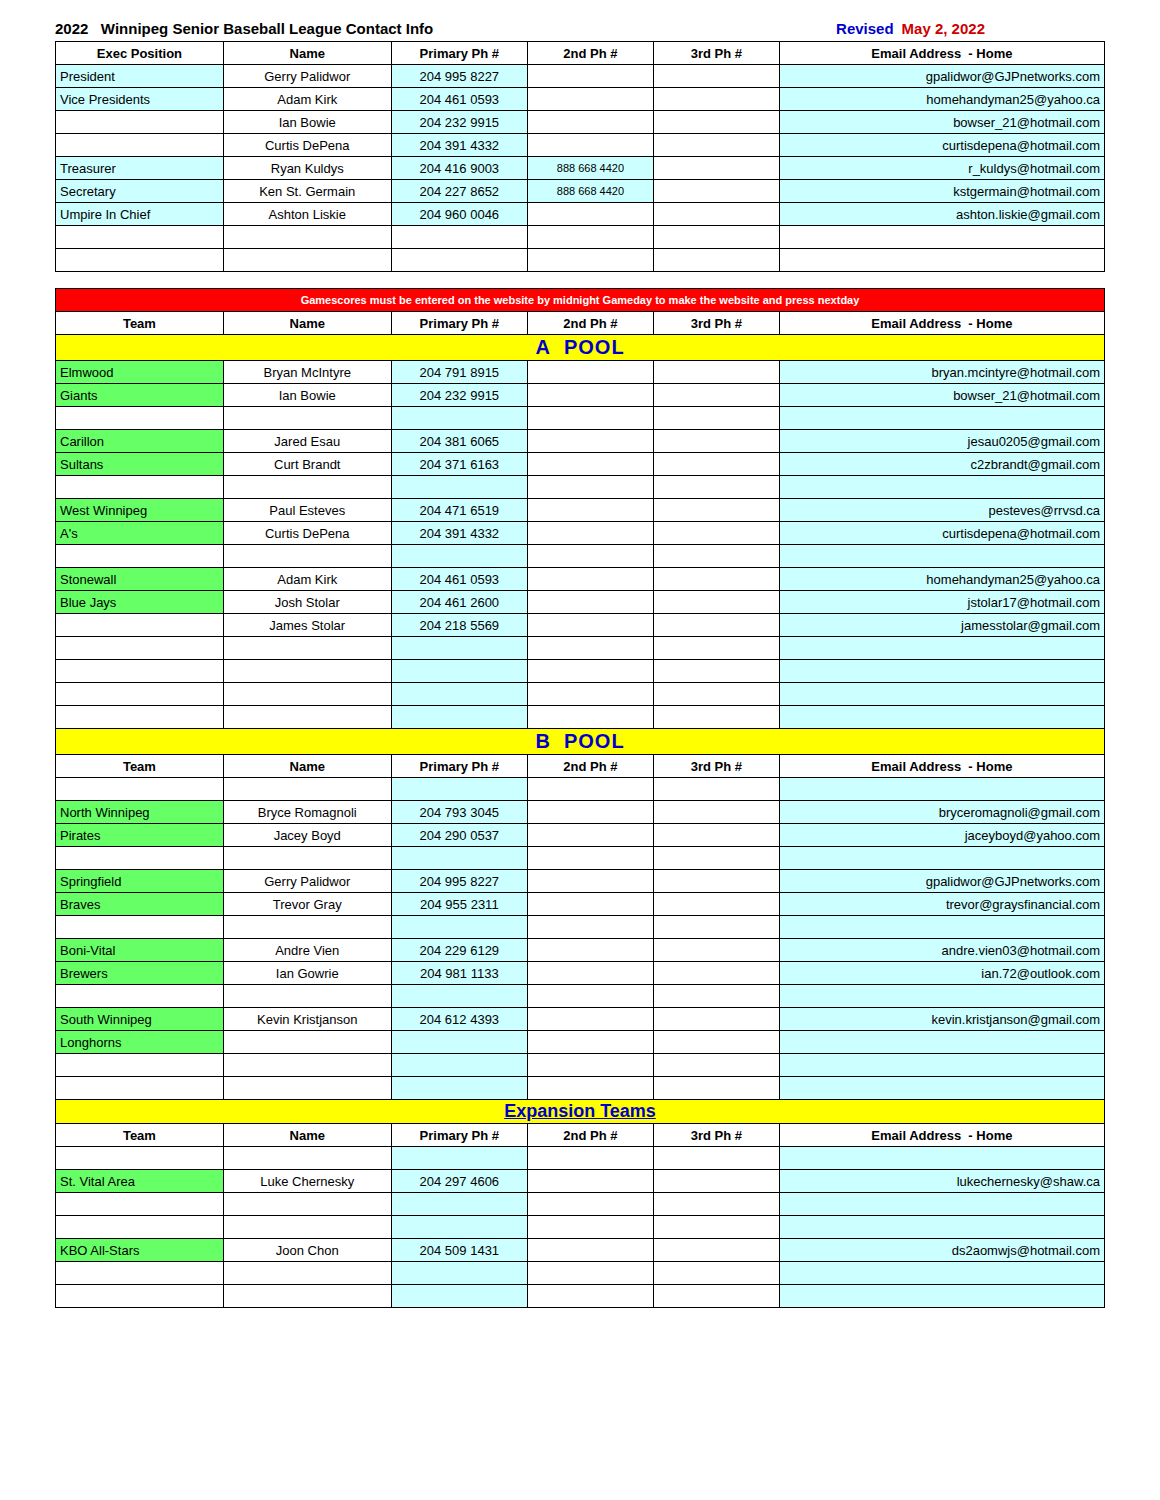2022 Winnipeg Senior Baseball League Contact Info
Revised
May 2, 2022
| Exec Position | Name | Primary Ph # | 2nd Ph # | 3rd Ph # | Email Address - Home |
| --- | --- | --- | --- | --- | --- |
| President | Gerry Palidwor | 204 995 8227 | | | gpalidwor@GJPnetworks.com |
| Vice Presidents | Adam Kirk | 204 461 0593 | | | homehandyman25@yahoo.ca |
| | Ian Bowie | 204 232 9915 | | | bowser_21@hotmail.com |
| | Curtis DePena | 204 391 4332 | | | curtisdepena@hotmail.com |
| Treasurer | Ryan Kuldys | 204 416 9003 | 888 668 4420 | | r_kuldys@hotmail.com |
| Secretary | Ken St. Germain | 204 227 8652 | 888 668 4420 | | kstgermain@hotmail.com |
| Umpire In Chief | Ashton Liskie | 204 960 0046 | | | ashton.liskie@gmail.com |
| Gamescores must be entered on the website by midnight Gameday to make the website and press nextday |
| Team | Name | Primary Ph # | 2nd Ph # | 3rd Ph # | Email Address - Home |
| A POOL |
| Elmwood | Bryan McIntyre | 204 791 8915 | | | bryan.mcintyre@hotmail.com |
| Giants | Ian Bowie | 204 232 9915 | | | bowser_21@hotmail.com |
| Carillon | Jared Esau | 204 381 6065 | | | jesau0205@gmail.com |
| Sultans | Curt Brandt | 204 371 6163 | | | c2zbrandt@gmail.com |
| West Winnipeg | Paul Esteves | 204 471 6519 | | | pesteves@rrvsd.ca |
| A's | Curtis DePena | 204 391 4332 | | | curtisdepena@hotmail.com |
| Stonewall | Adam Kirk | 204 461 0593 | | | homehandyman25@yahoo.ca |
| Blue Jays | Josh Stolar | 204 461 2600 | | | jstolar17@hotmail.com |
| | James Stolar | 204 218 5569 | | | jamesstolar@gmail.com |
| B POOL |
| Team | Name | Primary Ph # | 2nd Ph # | 3rd Ph # | Email Address - Home |
| North Winnipeg | Bryce Romagnoli | 204 793 3045 | | | bryceromagnoli@gmail.com |
| Pirates | Jacey Boyd | 204 290 0537 | | | jaceyboyd@yahoo.com |
| Springfield | Gerry Palidwor | 204 995 8227 | | | gpalidwor@GJPnetworks.com |
| Braves | Trevor Gray | 204 955 2311 | | | trevor@graysfinancial.com |
| Boni-Vital | Andre Vien | 204 229 6129 | | | andre.vien03@hotmail.com |
| Brewers | Ian Gowrie | 204 981 1133 | | | ian.72@outlook.com |
| South Winnipeg | Kevin Kristjanson | 204 612 4393 | | | kevin.kristjanson@gmail.com |
| Longhorns | | | | | |
| Expansion Teams |
| Team | Name | Primary Ph # | 2nd Ph # | 3rd Ph # | Email Address - Home |
| St. Vital Area | Luke Chernesky | 204 297 4606 | | | lukechernesky@shaw.ca |
| KBO All-Stars | Joon Chon | 204 509 1431 | | | ds2aomwjs@hotmail.com |